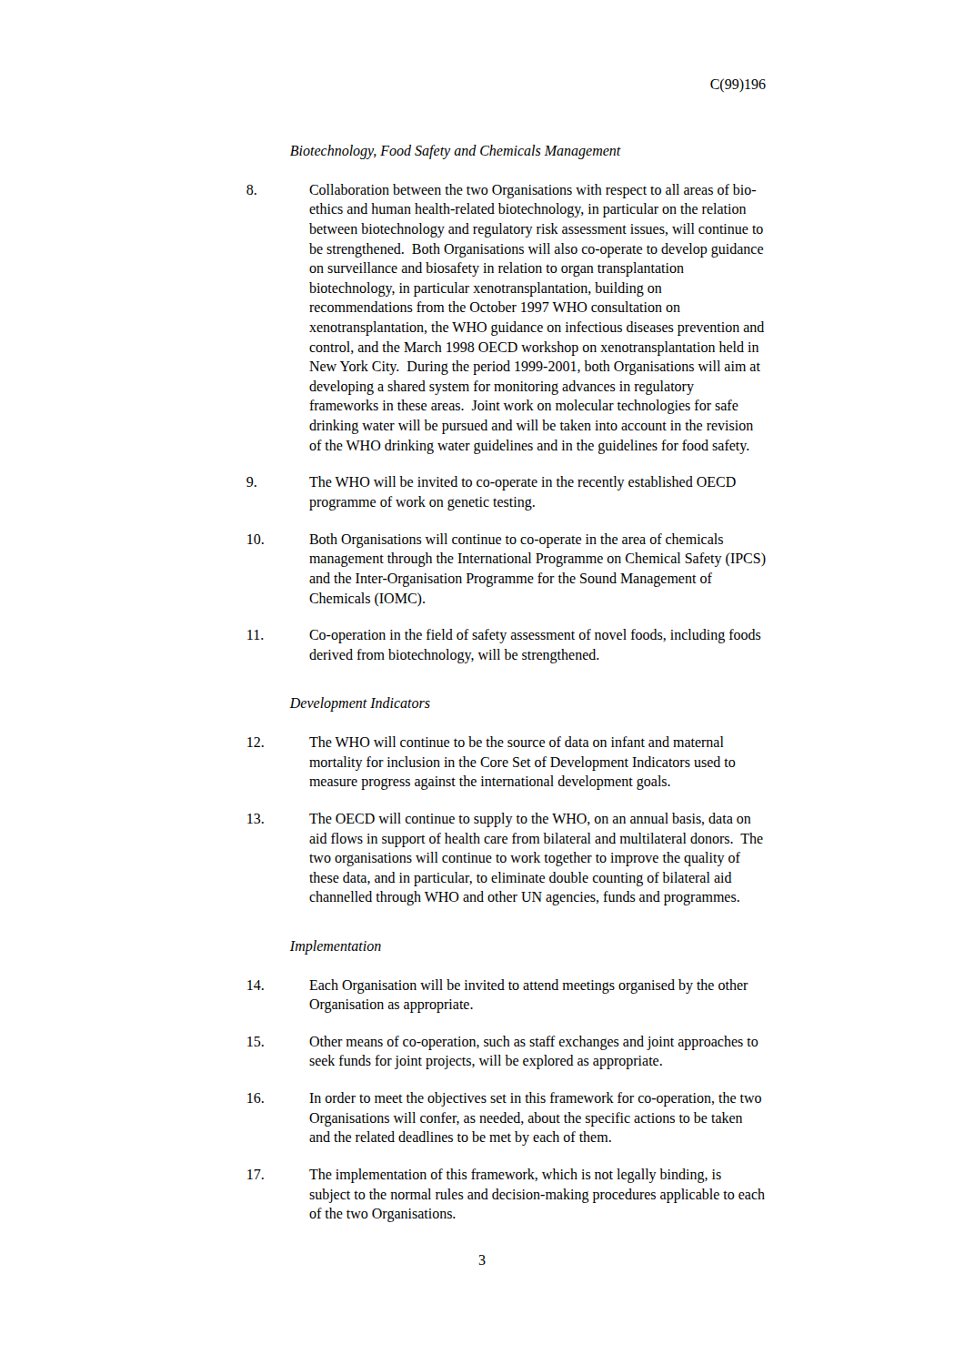C(99)196
Biotechnology, Food Safety and Chemicals Management
8. Collaboration between the two Organisations with respect to all areas of bio-ethics and human health-related biotechnology, in particular on the relation between biotechnology and regulatory risk assessment issues, will continue to be strengthened. Both Organisations will also co-operate to develop guidance on surveillance and biosafety in relation to organ transplantation biotechnology, in particular xenotransplantation, building on recommendations from the October 1997 WHO consultation on xenotransplantation, the WHO guidance on infectious diseases prevention and control, and the March 1998 OECD workshop on xenotransplantation held in New York City. During the period 1999-2001, both Organisations will aim at developing a shared system for monitoring advances in regulatory frameworks in these areas. Joint work on molecular technologies for safe drinking water will be pursued and will be taken into account in the revision of the WHO drinking water guidelines and in the guidelines for food safety.
9. The WHO will be invited to co-operate in the recently established OECD programme of work on genetic testing.
10. Both Organisations will continue to co-operate in the area of chemicals management through the International Programme on Chemical Safety (IPCS) and the Inter-Organisation Programme for the Sound Management of Chemicals (IOMC).
11. Co-operation in the field of safety assessment of novel foods, including foods derived from biotechnology, will be strengthened.
Development Indicators
12. The WHO will continue to be the source of data on infant and maternal mortality for inclusion in the Core Set of Development Indicators used to measure progress against the international development goals.
13. The OECD will continue to supply to the WHO, on an annual basis, data on aid flows in support of health care from bilateral and multilateral donors. The two organisations will continue to work together to improve the quality of these data, and in particular, to eliminate double counting of bilateral aid channelled through WHO and other UN agencies, funds and programmes.
Implementation
14. Each Organisation will be invited to attend meetings organised by the other Organisation as appropriate.
15. Other means of co-operation, such as staff exchanges and joint approaches to seek funds for joint projects, will be explored as appropriate.
16. In order to meet the objectives set in this framework for co-operation, the two Organisations will confer, as needed, about the specific actions to be taken and the related deadlines to be met by each of them.
17. The implementation of this framework, which is not legally binding, is subject to the normal rules and decision-making procedures applicable to each of the two Organisations.
3